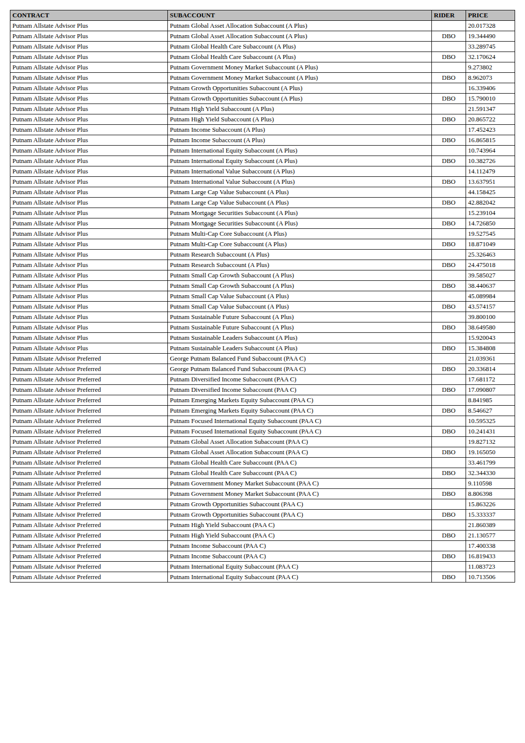| CONTRACT | SUBACCOUNT | RIDER | PRICE |
| --- | --- | --- | --- |
| Putnam Allstate Advisor Plus | Putnam Global Asset Allocation Subaccount (A Plus) | | 20.017328 |
| Putnam Allstate Advisor Plus | Putnam Global Asset Allocation Subaccount (A Plus) | DBO | 19.344490 |
| Putnam Allstate Advisor Plus | Putnam Global Health Care Subaccount (A Plus) | | 33.289745 |
| Putnam Allstate Advisor Plus | Putnam Global Health Care Subaccount (A Plus) | DBO | 32.170624 |
| Putnam Allstate Advisor Plus | Putnam Government Money Market Subaccount (A Plus) | | 9.273802 |
| Putnam Allstate Advisor Plus | Putnam Government Money Market Subaccount (A Plus) | DBO | 8.962073 |
| Putnam Allstate Advisor Plus | Putnam Growth Opportunities Subaccount (A Plus) | | 16.339406 |
| Putnam Allstate Advisor Plus | Putnam Growth Opportunities Subaccount (A Plus) | DBO | 15.790010 |
| Putnam Allstate Advisor Plus | Putnam High Yield Subaccount (A Plus) | | 21.591347 |
| Putnam Allstate Advisor Plus | Putnam High Yield Subaccount (A Plus) | DBO | 20.865722 |
| Putnam Allstate Advisor Plus | Putnam Income Subaccount (A Plus) | | 17.452423 |
| Putnam Allstate Advisor Plus | Putnam Income Subaccount (A Plus) | DBO | 16.865815 |
| Putnam Allstate Advisor Plus | Putnam International Equity Subaccount (A Plus) | | 10.743964 |
| Putnam Allstate Advisor Plus | Putnam International Equity Subaccount (A Plus) | DBO | 10.382726 |
| Putnam Allstate Advisor Plus | Putnam International Value Subaccount (A Plus) | | 14.112479 |
| Putnam Allstate Advisor Plus | Putnam International Value Subaccount (A Plus) | DBO | 13.637951 |
| Putnam Allstate Advisor Plus | Putnam Large Cap Value Subaccount (A Plus) | | 44.158425 |
| Putnam Allstate Advisor Plus | Putnam Large Cap Value Subaccount (A Plus) | DBO | 42.882042 |
| Putnam Allstate Advisor Plus | Putnam Mortgage Securities Subaccount (A Plus) | | 15.239104 |
| Putnam Allstate Advisor Plus | Putnam Mortgage Securities Subaccount (A Plus) | DBO | 14.726850 |
| Putnam Allstate Advisor Plus | Putnam Multi-Cap Core Subaccount (A Plus) | | 19.527545 |
| Putnam Allstate Advisor Plus | Putnam Multi-Cap Core Subaccount (A Plus) | DBO | 18.871049 |
| Putnam Allstate Advisor Plus | Putnam Research Subaccount (A Plus) | | 25.326463 |
| Putnam Allstate Advisor Plus | Putnam Research Subaccount (A Plus) | DBO | 24.475018 |
| Putnam Allstate Advisor Plus | Putnam Small Cap Growth Subaccount (A Plus) | | 39.585027 |
| Putnam Allstate Advisor Plus | Putnam Small Cap Growth Subaccount (A Plus) | DBO | 38.440637 |
| Putnam Allstate Advisor Plus | Putnam Small Cap Value Subaccount (A Plus) | | 45.089984 |
| Putnam Allstate Advisor Plus | Putnam Small Cap Value Subaccount (A Plus) | DBO | 43.574157 |
| Putnam Allstate Advisor Plus | Putnam Sustainable Future Subaccount (A Plus) | | 39.800100 |
| Putnam Allstate Advisor Plus | Putnam Sustainable Future Subaccount (A Plus) | DBO | 38.649580 |
| Putnam Allstate Advisor Plus | Putnam Sustainable Leaders Subaccount (A Plus) | | 15.920043 |
| Putnam Allstate Advisor Plus | Putnam Sustainable Leaders Subaccount (A Plus) | DBO | 15.384808 |
| Putnam Allstate Advisor Preferred | George Putnam Balanced Fund Subaccount (PAA C) | | 21.039361 |
| Putnam Allstate Advisor Preferred | George Putnam Balanced Fund Subaccount (PAA C) | DBO | 20.336814 |
| Putnam Allstate Advisor Preferred | Putnam Diversified Income Subaccount (PAA C) | | 17.681172 |
| Putnam Allstate Advisor Preferred | Putnam Diversified Income Subaccount (PAA C) | DBO | 17.090807 |
| Putnam Allstate Advisor Preferred | Putnam Emerging Markets Equity Subaccount (PAA C) | | 8.841985 |
| Putnam Allstate Advisor Preferred | Putnam Emerging Markets Equity Subaccount (PAA C) | DBO | 8.546627 |
| Putnam Allstate Advisor Preferred | Putnam Focused International Equity Subaccount (PAA C) | | 10.595325 |
| Putnam Allstate Advisor Preferred | Putnam Focused International Equity Subaccount (PAA C) | DBO | 10.241431 |
| Putnam Allstate Advisor Preferred | Putnam Global Asset Allocation Subaccount (PAA C) | | 19.827132 |
| Putnam Allstate Advisor Preferred | Putnam Global Asset Allocation Subaccount (PAA C) | DBO | 19.165050 |
| Putnam Allstate Advisor Preferred | Putnam Global Health Care Subaccount (PAA C) | | 33.461799 |
| Putnam Allstate Advisor Preferred | Putnam Global Health Care Subaccount (PAA C) | DBO | 32.344330 |
| Putnam Allstate Advisor Preferred | Putnam Government Money Market Subaccount (PAA C) | | 9.110598 |
| Putnam Allstate Advisor Preferred | Putnam Government Money Market Subaccount (PAA C) | DBO | 8.806398 |
| Putnam Allstate Advisor Preferred | Putnam Growth Opportunities Subaccount (PAA C) | | 15.863226 |
| Putnam Allstate Advisor Preferred | Putnam Growth Opportunities Subaccount (PAA C) | DBO | 15.333337 |
| Putnam Allstate Advisor Preferred | Putnam High Yield Subaccount (PAA C) | | 21.860389 |
| Putnam Allstate Advisor Preferred | Putnam High Yield Subaccount (PAA C) | DBO | 21.130577 |
| Putnam Allstate Advisor Preferred | Putnam Income Subaccount (PAA C) | | 17.400338 |
| Putnam Allstate Advisor Preferred | Putnam Income Subaccount (PAA C) | DBO | 16.819433 |
| Putnam Allstate Advisor Preferred | Putnam International Equity Subaccount (PAA C) | | 11.083723 |
| Putnam Allstate Advisor Preferred | Putnam International Equity Subaccount (PAA C) | DBO | 10.713506 |